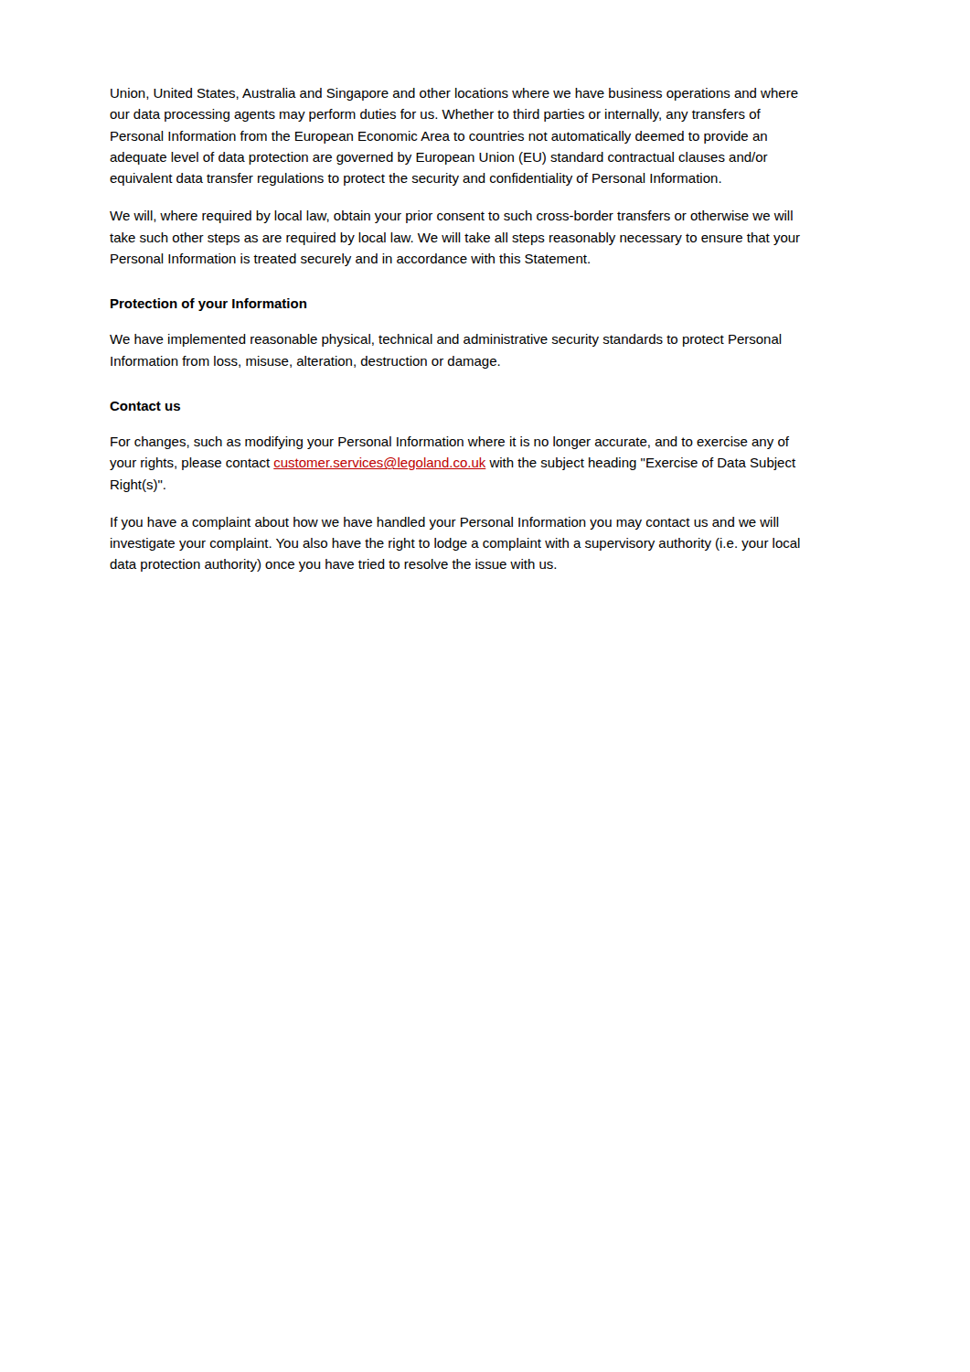Union, United States, Australia and Singapore and other locations where we have business operations and where our data processing agents may perform duties for us. Whether to third parties or internally, any transfers of Personal Information from the European Economic Area to countries not automatically deemed to provide an adequate level of data protection are governed by European Union (EU) standard contractual clauses and/or equivalent data transfer regulations to protect the security and confidentiality of Personal Information.
We will, where required by local law, obtain your prior consent to such cross-border transfers or otherwise we will take such other steps as are required by local law. We will take all steps reasonably necessary to ensure that your Personal Information is treated securely and in accordance with this Statement.
Protection of your Information
We have implemented reasonable physical, technical and administrative security standards to protect Personal Information from loss, misuse, alteration, destruction or damage.
Contact us
For changes, such as modifying your Personal Information where it is no longer accurate, and to exercise any of your rights, please contact customer.services@legoland.co.uk with the subject heading "Exercise of Data Subject Right(s)".
If you have a complaint about how we have handled your Personal Information you may contact us and we will investigate your complaint. You also have the right to lodge a complaint with a supervisory authority (i.e. your local data protection authority) once you have tried to resolve the issue with us.